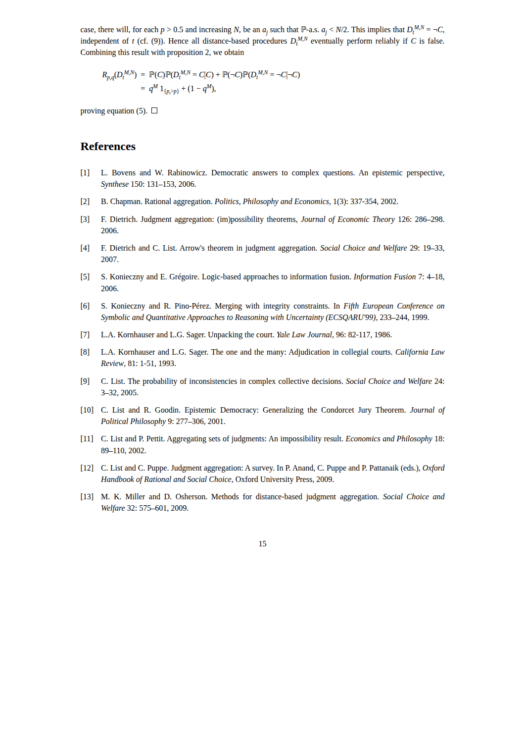case, there will, for each p > 0.5 and increasing N, be an aj such that ℙ-a.s. aj < N/2. This implies that DtM,N = ¬C, independent of t (cf. (9)). Hence all distance-based procedures DtM,N eventually perform reliably if C is false. Combining this result with proposition 2, we obtain
| R p,q ( D t M,N ) | = | ℙ( C )ℙ( D t M,N = C / C ) + ℙ(¬ C )ℙ( D t M,N = ¬ C /¬ C ) |
| | = | q M 1 { p t > p } + (1 − q M ), |
proving equation (5).
References
[1] L. Bovens and W. Rabinowicz. Democratic answers to complex questions. An epistemic perspective, Synthese 150: 131–153, 2006.
[2] B. Chapman. Rational aggregation. Politics, Philosophy and Economics, 1(3): 337-354, 2002.
[3] F. Dietrich. Judgment aggregation: (im)possibility theorems, Journal of Economic Theory 126: 286–298. 2006.
[4] F. Dietrich and C. List. Arrow's theorem in judgment aggregation. Social Choice and Welfare 29: 19–33, 2007.
[5] S. Konieczny and E. Grégoire. Logic-based approaches to information fusion. Information Fusion 7: 4–18, 2006.
[6] S. Konieczny and R. Pino-Pérez. Merging with integrity constraints. In Fifth European Conference on Symbolic and Quantitative Approaches to Reasoning with Uncertainty (ECSQARU'99), 233–244, 1999.
[7] L.A. Kornhauser and L.G. Sager. Unpacking the court. Yale Law Journal, 96: 82-117, 1986.
[8] L.A. Kornhauser and L.G. Sager. The one and the many: Adjudication in collegial courts. California Law Review, 81: 1-51, 1993.
[9] C. List. The probability of inconsistencies in complex collective decisions. Social Choice and Welfare 24: 3–32, 2005.
[10] C. List and R. Goodin. Epistemic Democracy: Generalizing the Condorcet Jury Theorem. Journal of Political Philosophy 9: 277–306, 2001.
[11] C. List and P. Pettit. Aggregating sets of judgments: An impossibility result. Economics and Philosophy 18: 89–110, 2002.
[12] C. List and C. Puppe. Judgment aggregation: A survey. In P. Anand, C. Puppe and P. Pattanaik (eds.), Oxford Handbook of Rational and Social Choice, Oxford University Press, 2009.
[13] M. K. Miller and D. Osherson. Methods for distance-based judgment aggregation. Social Choice and Welfare 32: 575–601, 2009.
15